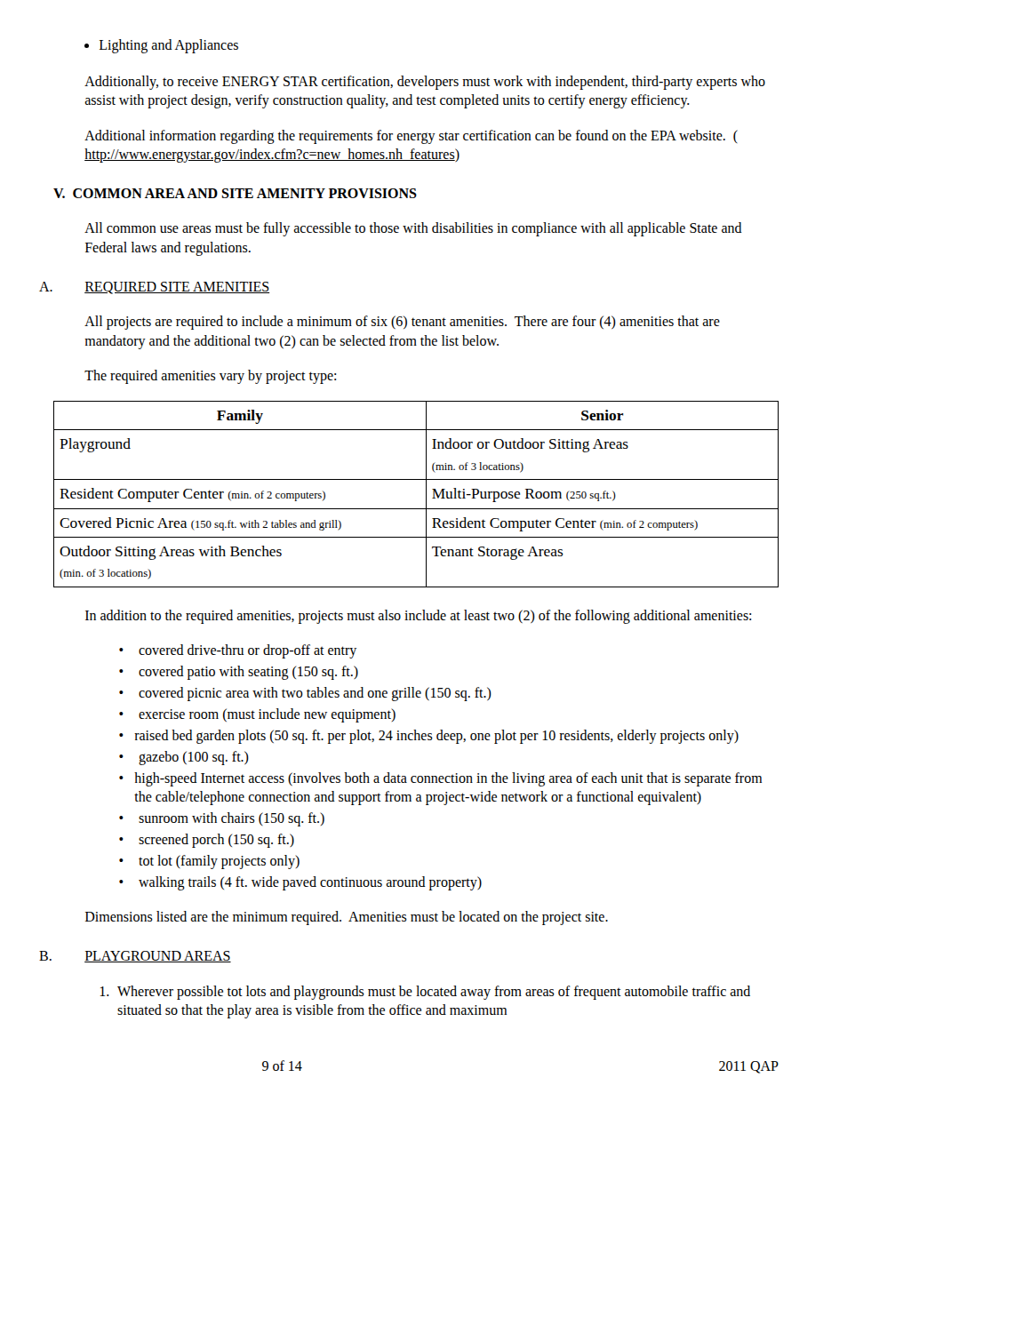Lighting and Appliances
Additionally, to receive ENERGY STAR certification, developers must work with independent, third-party experts who assist with project design, verify construction quality, and test completed units to certify energy efficiency.
Additional information regarding the requirements for energy star certification can be found on the EPA website. ( http://www.energystar.gov/index.cfm?c=new_homes.nh_features)
V. COMMON AREA AND SITE AMENITY PROVISIONS
All common use areas must be fully accessible to those with disabilities in compliance with all applicable State and Federal laws and regulations.
A. REQUIRED SITE AMENITIES
All projects are required to include a minimum of six (6) tenant amenities. There are four (4) amenities that are mandatory and the additional two (2) can be selected from the list below.
The required amenities vary by project type:
| Family | Senior |
| --- | --- |
| Playground | Indoor or Outdoor Sitting Areas (min. of 3 locations) |
| Resident Computer Center (min. of 2 computers) | Multi-Purpose Room (250 sq.ft.) |
| Covered Picnic Area (150 sq.ft. with 2 tables and grill) | Resident Computer Center (min. of 2 computers) |
| Outdoor Sitting Areas with Benches (min. of 3 locations) | Tenant Storage Areas |
In addition to the required amenities, projects must also include at least two (2) of the following additional amenities:
covered drive-thru or drop-off at entry
covered patio with seating (150 sq. ft.)
covered picnic area with two tables and one grille (150 sq. ft.)
exercise room (must include new equipment)
raised bed garden plots (50 sq. ft. per plot, 24 inches deep, one plot per 10 residents, elderly projects only)
gazebo (100 sq. ft.)
high-speed Internet access (involves both a data connection in the living area of each unit that is separate from the cable/telephone connection and support from a project-wide network or a functional equivalent)
sunroom with chairs (150 sq. ft.)
screened porch (150 sq. ft.)
tot lot (family projects only)
walking trails (4 ft. wide paved continuous around property)
Dimensions listed are the minimum required. Amenities must be located on the project site.
B. PLAYGROUND AREAS
Wherever possible tot lots and playgrounds must be located away from areas of frequent automobile traffic and situated so that the play area is visible from the office and maximum
9 of 14 2011 QAP